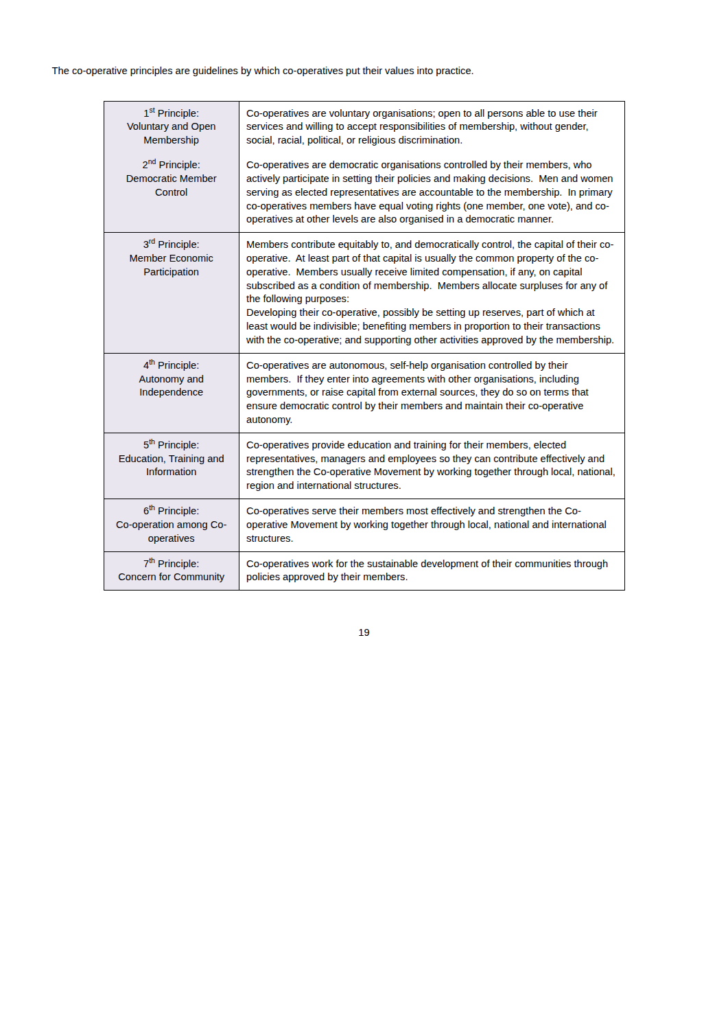The co-operative principles are guidelines by which co-operatives put their values into practice.
| 1 st Principle: Voluntary and Open Membership | Co-operatives are voluntary organisations; open to all persons able to use their services and willing to accept responsibilities of membership, without gender, social, racial, political, or religious discrimination. |
| 2 nd Principle: Democratic Member Control | Co-operatives are democratic organisations controlled by their members, who actively participate in setting their policies and making decisions. Men and women serving as elected representatives are accountable to the membership. In primary co-operatives members have equal voting rights (one member, one vote), and co-operatives at other levels are also organised in a democratic manner. |
| 3 rd Principle: Member Economic Participation | Members contribute equitably to, and democratically control, the capital of their co-operative. At least part of that capital is usually the common property of the co-operative. Members usually receive limited compensation, if any, on capital subscribed as a condition of membership. Members allocate surpluses for any of the following purposes: Developing their co-operative, possibly be setting up reserves, part of which at least would be indivisible; benefiting members in proportion to their transactions with the co-operative; and supporting other activities approved by the membership. |
| 4 th Principle: Autonomy and Independence | Co-operatives are autonomous, self-help organisation controlled by their members. If they enter into agreements with other organisations, including governments, or raise capital from external sources, they do so on terms that ensure democratic control by their members and maintain their co-operative autonomy. |
| 5 th Principle: Education, Training and Information | Co-operatives provide education and training for their members, elected representatives, managers and employees so they can contribute effectively and strengthen the Co-operative Movement by working together through local, national, region and international structures. |
| 6 th Principle: Co-operation among Co-operatives | Co-operatives serve their members most effectively and strengthen the Co-operative Movement by working together through local, national and international structures. |
| 7 th Principle: Concern for Community | Co-operatives work for the sustainable development of their communities through policies approved by their members. |
19